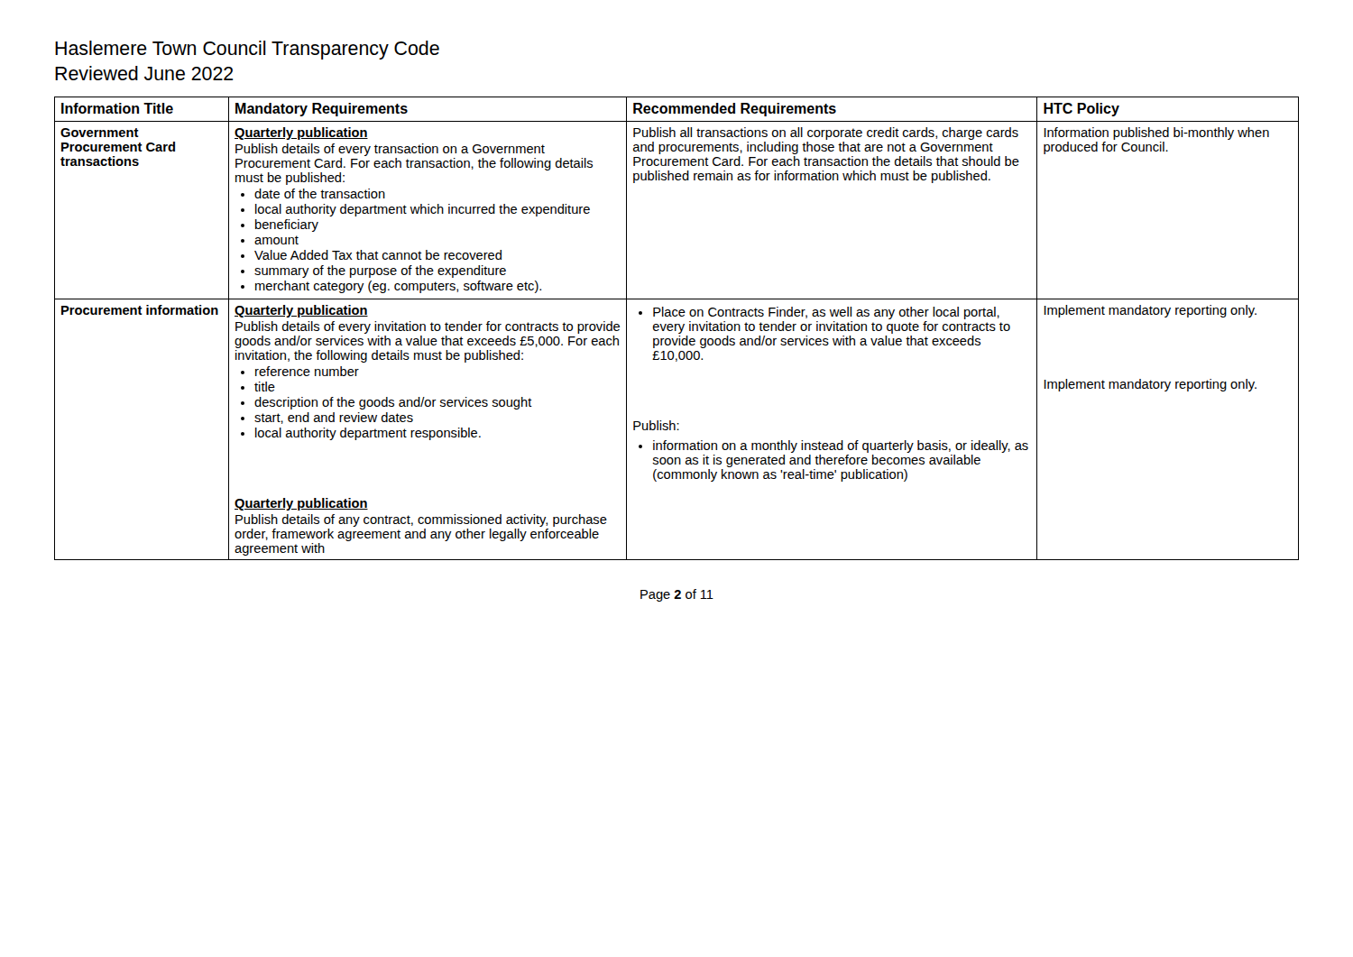Haslemere Town Council Transparency Code
Reviewed June 2022
| Information Title | Mandatory Requirements | Recommended Requirements | HTC Policy |
| --- | --- | --- | --- |
| Government Procurement Card transactions | Quarterly publication Publish details of every transaction on a Government Procurement Card. For each transaction, the following details must be published: date of the transaction local authority department which incurred the expenditure beneficiary amount Value Added Tax that cannot be recovered summary of the purpose of the expenditure merchant category (eg. computers, software etc). | Publish all transactions on all corporate credit cards, charge cards and procurements, including those that are not a Government Procurement Card. For each transaction the details that should be published remain as for information which must be published. | Information published bi-monthly when produced for Council. |
| Procurement information | Quarterly publication Publish details of every invitation to tender for contracts to provide goods and/or services with a value that exceeds £5,000. For each invitation, the following details must be published: reference number title description of the goods and/or services sought start, end and review dates local authority department responsible. Quarterly publication Publish details of any contract, commissioned activity, purchase order, framework agreement and any other legally enforceable agreement with | Place on Contracts Finder, as well as any other local portal, every invitation to tender or invitation to quote for contracts to provide goods and/or services with a value that exceeds £10,000. Publish: information on a monthly instead of quarterly basis, or ideally, as soon as it is generated and therefore becomes available (commonly known as 'real-time' publication) | Implement mandatory reporting only. Implement mandatory reporting only. |
Page 2 of 11